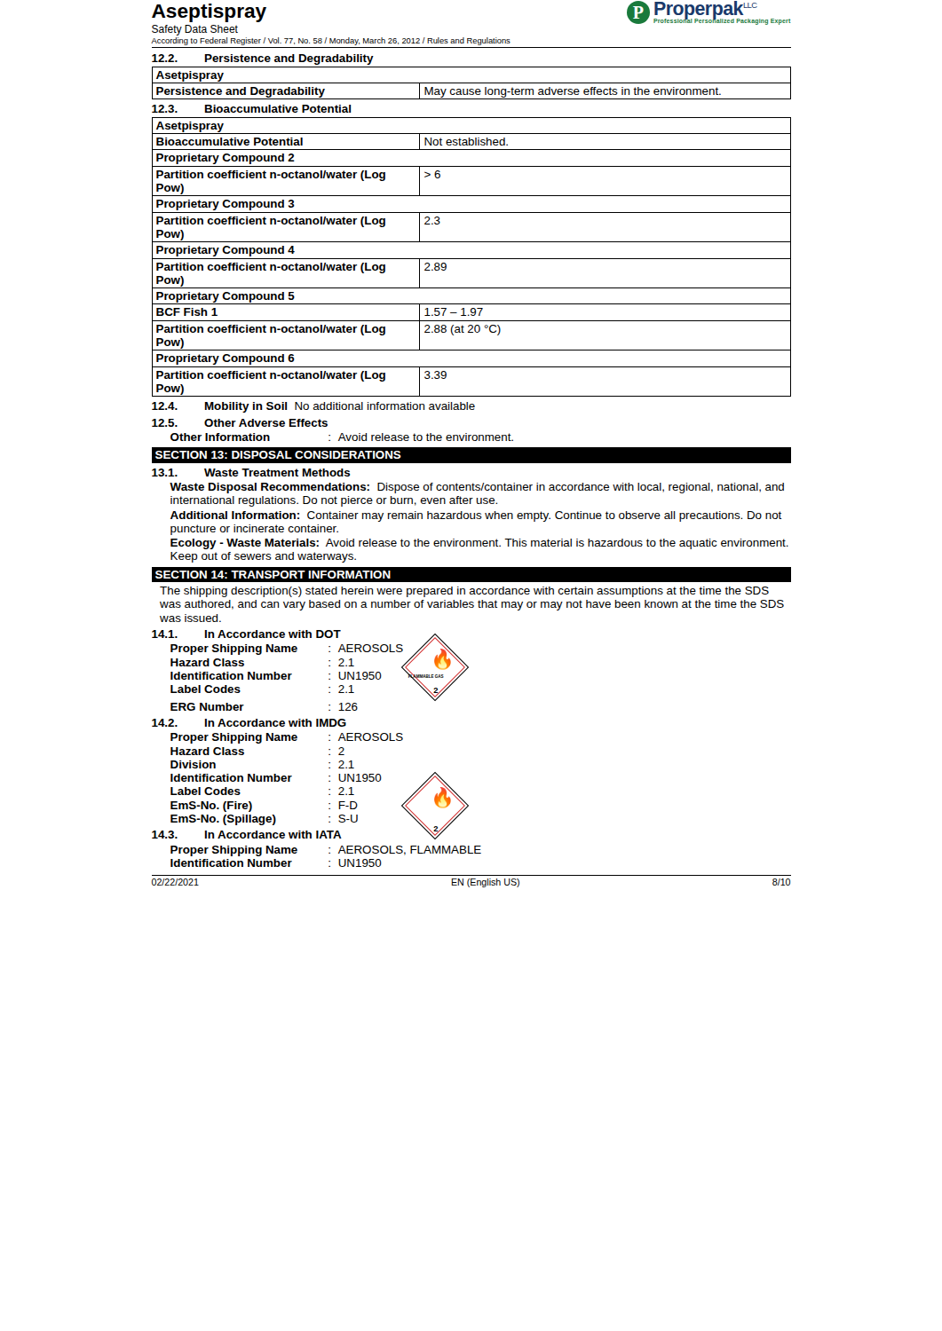Aseptispray
Safety Data Sheet
According to Federal Register / Vol. 77, No. 58 / Monday, March 26, 2012 / Rules and Regulations
P
ProperpakLLC
Professional Personalized Packaging Expert
12.2. Persistence and Degradability
| Asetpispray |
| Persistence and Degradability | May cause long-term adverse effects in the environment. |
12.3. Bioaccumulative Potential
| Asetpispray |
| Bioaccumulative Potential | Not established. |
| Proprietary Compound 2 |
| Partition coefficient n-octanol/water (Log Pow) | > 6 |
| Proprietary Compound 3 |
| Partition coefficient n-octanol/water (Log Pow) | 2.3 |
| Proprietary Compound 4 |
| Partition coefficient n-octanol/water (Log Pow) | 2.89 |
| Proprietary Compound 5 |
| BCF Fish 1 | 1.57 – 1.97 |
| Partition coefficient n-octanol/water (Log Pow) | 2.88 (at 20 °C) |
| Proprietary Compound 6 |
| Partition coefficient n-octanol/water (Log Pow) | 3.39 |
12.4. Mobility in Soil No additional information available
12.5. Other Adverse Effects
Other Information: Avoid release to the environment.
SECTION 13: DISPOSAL CONSIDERATIONS
13.1. Waste Treatment Methods
Waste Disposal Recommendations: Dispose of contents/container in accordance with local, regional, national, and international regulations. Do not pierce or burn, even after use.
Additional Information: Container may remain hazardous when empty. Continue to observe all precautions. Do not puncture or incinerate container.
Ecology - Waste Materials: Avoid release to the environment. This material is hazardous to the aquatic environment. Keep out of sewers and waterways.
SECTION 14: TRANSPORT INFORMATION
The shipping description(s) stated herein were prepared in accordance with certain assumptions at the time the SDS was authored, and can vary based on a number of variables that may or may not have been known at the time the SDS was issued.
14.1. In Accordance with DOT
🔥
FLAMMABLE GAS
2
Proper Shipping Name: AEROSOLS
Hazard Class: 2.1
Identification Number: UN1950
Label Codes: 2.1
ERG Number: 126
14.2. In Accordance with IMDG
🔥
2
Proper Shipping Name: AEROSOLS
Hazard Class: 2
Division: 2.1
Identification Number: UN1950
Label Codes: 2.1
EmS-No. (Fire): F-D
EmS-No. (Spillage): S-U
14.3. In Accordance with IATA
Proper Shipping Name: AEROSOLS, FLAMMABLE
Identification Number: UN1950
02/22/2021
EN (English US)
8/10